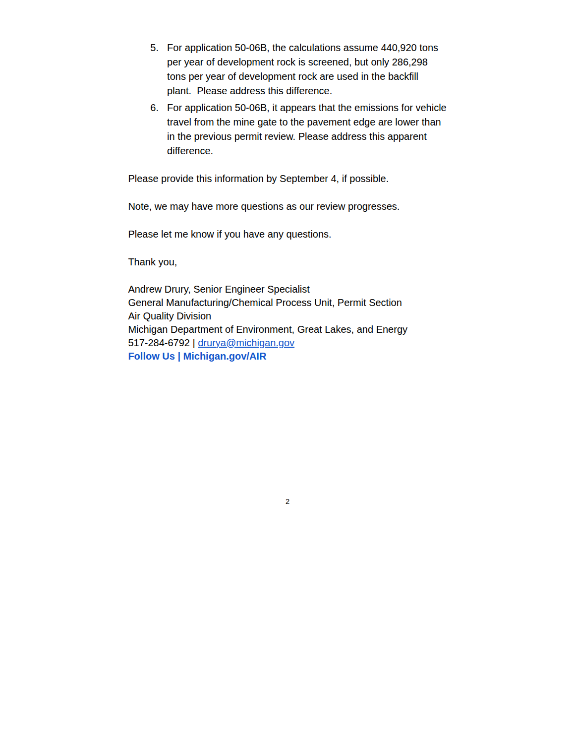For application 50-06B, the calculations assume 440,920 tons per year of development rock is screened, but only 286,298 tons per year of development rock are used in the backfill plant. Please address this difference.
For application 50-06B, it appears that the emissions for vehicle travel from the mine gate to the pavement edge are lower than in the previous permit review. Please address this apparent difference.
Please provide this information by September 4, if possible.
Note, we may have more questions as our review progresses.
Please let me know if you have any questions.
Thank you,
Andrew Drury, Senior Engineer Specialist
General Manufacturing/Chemical Process Unit, Permit Section
Air Quality Division
Michigan Department of Environment, Great Lakes, and Energy
517-284-6792 | drurya@michigan.gov
Follow Us | Michigan.gov/AIR
2